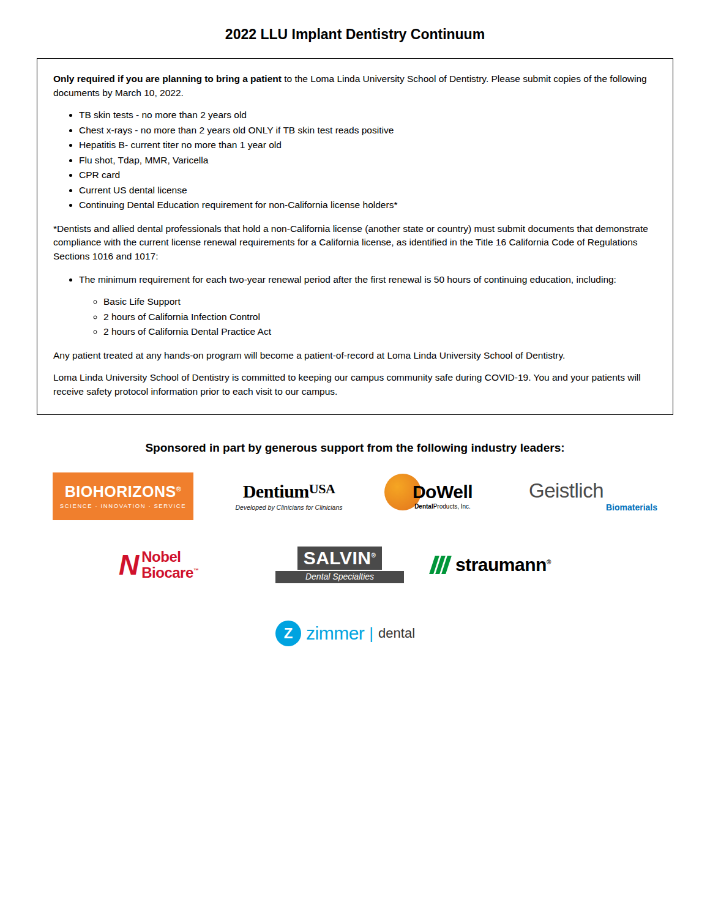2022 LLU Implant Dentistry Continuum
Only required if you are planning to bring a patient to the Loma Linda University School of Dentistry. Please submit copies of the following documents by March 10, 2022.
TB skin tests - no more than 2 years old
Chest x-rays - no more than 2 years old ONLY if TB skin test reads positive
Hepatitis B- current titer no more than 1 year old
Flu shot, Tdap, MMR, Varicella
CPR card
Current US dental license
Continuing Dental Education requirement for non-California license holders*
*Dentists and allied dental professionals that hold a non-California license (another state or country) must submit documents that demonstrate compliance with the current license renewal requirements for a California license, as identified in the Title 16 California Code of Regulations Sections 1016 and 1017:
The minimum requirement for each two-year renewal period after the first renewal is 50 hours of continuing education, including:
Basic Life Support
2 hours of California Infection Control
2 hours of California Dental Practice Act
Any patient treated at any hands-on program will become a patient-of-record at Loma Linda University School of Dentistry.
Loma Linda University School of Dentistry is committed to keeping our campus community safe during COVID-19. You and your patients will receive safety protocol information prior to each visit to our campus.
Sponsored in part by generous support from the following industry leaders:
BIOHORIZONS®
SCIENCE · INNOVATION · SERVICE
DentiumUSA
Developed by Clinicians for Clinicians
DoWell
Dental Products, Inc.
Geistlich
Biomaterials
N
Nobel
Biocare™
SALVIN®
Dental Specialties
straumann®
Z
zimmer
|
dental